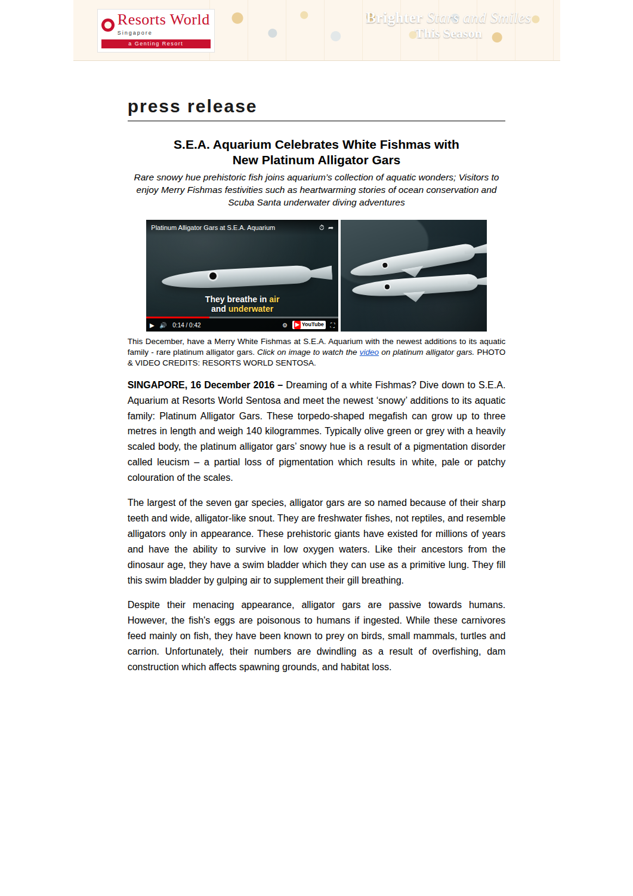Resorts World
Singapore
a Genting Resort
Brighter Stars and Smiles
This Season
press release
S.E.A. Aquarium Celebrates White Fishmas with
New Platinum Alligator Gars
Rare snowy hue prehistoric fish joins aquarium’s collection of aquatic wonders; Visitors to enjoy Merry Fishmas festivities such as heartwarming stories of ocean conservation and Scuba Santa underwater diving adventures
Platinum Alligator Gars at S.E.A. Aquarium ⏱ ➦
They breathe in air
and underwater
▶ 🔊 0:14 / 0:42 ⚙ ▶YouTube ⛶
This December, have a Merry White Fishmas at S.E.A. Aquarium with the newest additions to its aquatic family - rare platinum alligator gars. Click on image to watch the video on platinum alligator gars. PHOTO & VIDEO CREDITS: RESORTS WORLD SENTOSA.
SINGAPORE, 16 December 2016 – Dreaming of a white Fishmas? Dive down to S.E.A. Aquarium at Resorts World Sentosa and meet the newest ‘snowy’ additions to its aquatic family: Platinum Alligator Gars. These torpedo-shaped megafish can grow up to three metres in length and weigh 140 kilogrammes. Typically olive green or grey with a heavily scaled body, the platinum alligator gars’ snowy hue is a result of a pigmentation disorder called leucism – a partial loss of pigmentation which results in white, pale or patchy colouration of the scales.
The largest of the seven gar species, alligator gars are so named because of their sharp teeth and wide, alligator-like snout. They are freshwater fishes, not reptiles, and resemble alligators only in appearance. These prehistoric giants have existed for millions of years and have the ability to survive in low oxygen waters. Like their ancestors from the dinosaur age, they have a swim bladder which they can use as a primitive lung. They fill this swim bladder by gulping air to supplement their gill breathing.
Despite their menacing appearance, alligator gars are passive towards humans. However, the fish's eggs are poisonous to humans if ingested. While these carnivores feed mainly on fish, they have been known to prey on birds, small mammals, turtles and carrion. Unfortunately, their numbers are dwindling as a result of overfishing, dam construction which affects spawning grounds, and habitat loss.